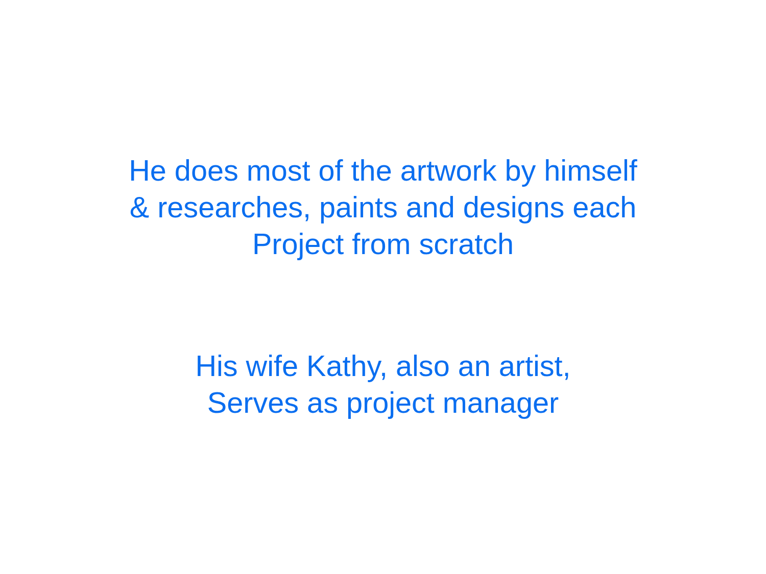He does most of the artwork by himself
& researches, paints and designs each Project from scratch
His wife Kathy, also an artist,
Serves as project manager